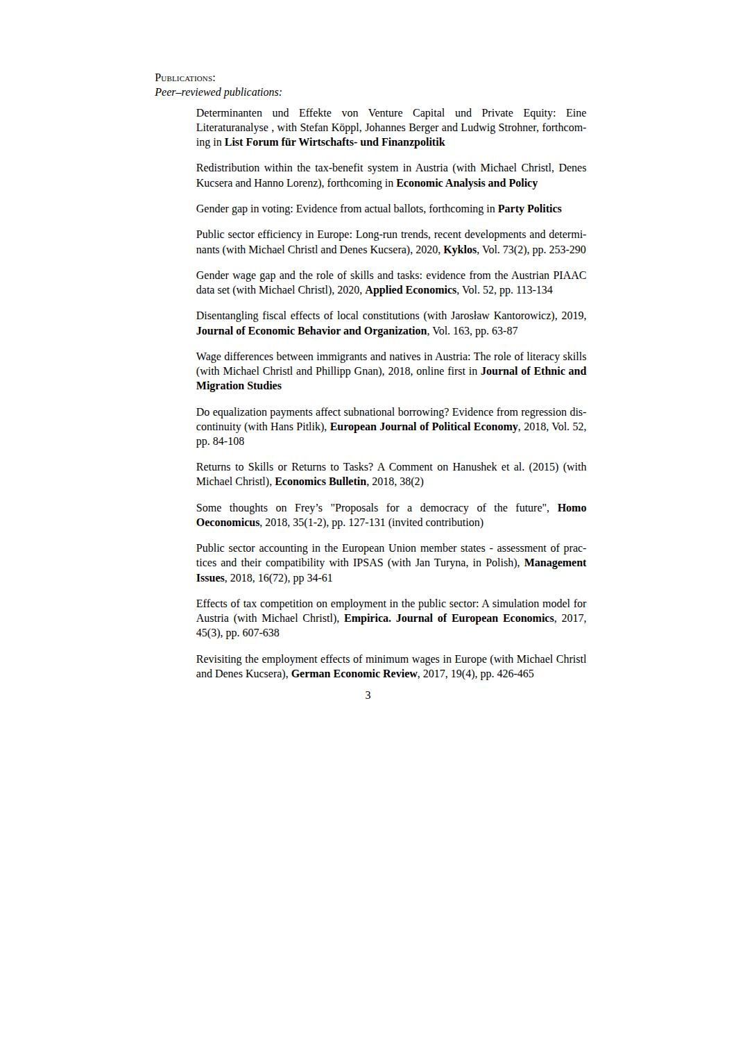Publications:
Peer–reviewed publications:
Determinanten und Effekte von Venture Capital und Private Equity: Eine Literaturanalyse , with Stefan Köppl, Johannes Berger and Ludwig Strohner, forthcoming in List Forum für Wirtschafts- und Finanzpolitik
Redistribution within the tax-benefit system in Austria (with Michael Christl, Denes Kucsera and Hanno Lorenz), forthcoming in Economic Analysis and Policy
Gender gap in voting: Evidence from actual ballots, forthcoming in Party Politics
Public sector efficiency in Europe: Long-run trends, recent developments and determinants (with Michael Christl and Denes Kucsera), 2020, Kyklos, Vol. 73(2), pp. 253-290
Gender wage gap and the role of skills and tasks: evidence from the Austrian PIAAC data set (with Michael Christl), 2020, Applied Economics, Vol. 52, pp. 113-134
Disentangling fiscal effects of local constitutions (with Jarosław Kantorowicz), 2019, Journal of Economic Behavior and Organization, Vol. 163, pp. 63-87
Wage differences between immigrants and natives in Austria: The role of literacy skills (with Michael Christl and Phillipp Gnan), 2018, online first in Journal of Ethnic and Migration Studies
Do equalization payments affect subnational borrowing? Evidence from regression discontinuity (with Hans Pitlik), European Journal of Political Economy, 2018, Vol. 52, pp. 84-108
Returns to Skills or Returns to Tasks? A Comment on Hanushek et al. (2015) (with Michael Christl), Economics Bulletin, 2018, 38(2)
Some thoughts on Frey’s "Proposals for a democracy of the future", Homo Oeconomicus, 2018, 35(1-2), pp. 127-131 (invited contribution)
Public sector accounting in the European Union member states - assessment of practices and their compatibility with IPSAS (with Jan Turyna, in Polish), Management Issues, 2018, 16(72), pp 34-61
Effects of tax competition on employment in the public sector: A simulation model for Austria (with Michael Christl), Empirica. Journal of European Economics, 2017, 45(3), pp. 607-638
Revisiting the employment effects of minimum wages in Europe (with Michael Christl and Denes Kucsera), German Economic Review, 2017, 19(4), pp. 426-465
3